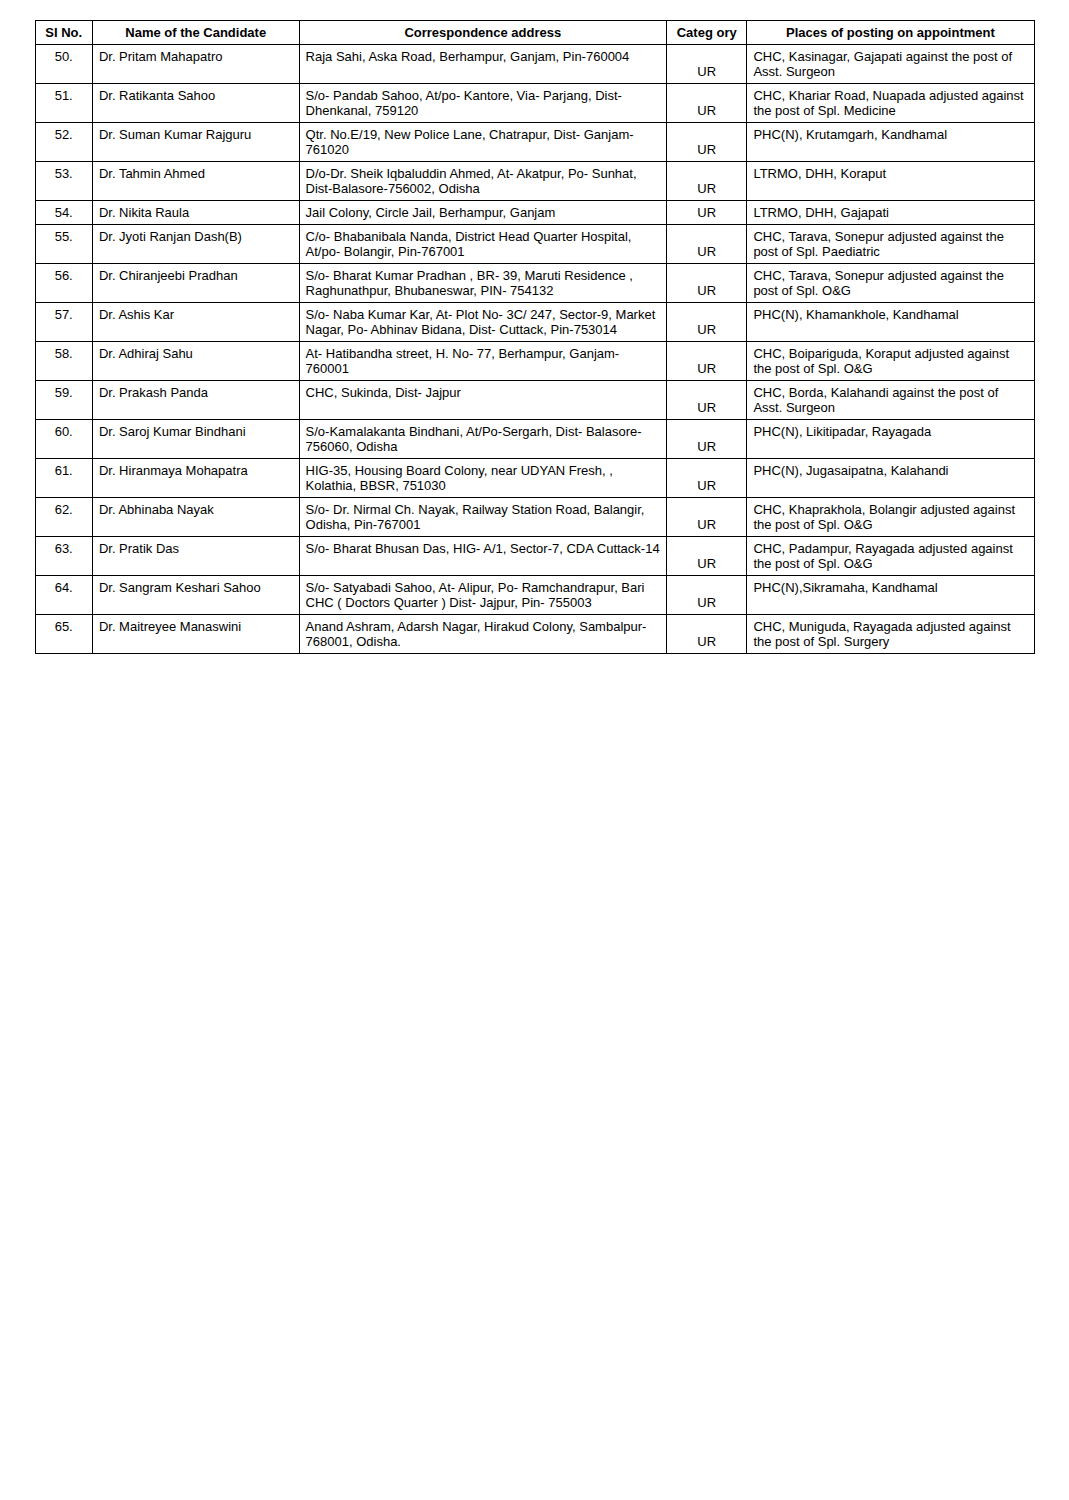| SI No. | Name of the Candidate | Correspondence address | Categ ory | Places of posting on appointment |
| --- | --- | --- | --- | --- |
| 50. | Dr. Pritam Mahapatro | Raja Sahi, Aska Road, Berhampur, Ganjam, Pin-760004 | UR | CHC, Kasinagar, Gajapati against the post of Asst. Surgeon |
| 51. | Dr. Ratikanta Sahoo | S/o- Pandab Sahoo, At/po- Kantore, Via- Parjang, Dist- Dhenkanal, 759120 | UR | CHC, Khariar Road, Nuapada adjusted against the post of Spl. Medicine |
| 52. | Dr. Suman Kumar Rajguru | Qtr. No.E/19, New Police Lane, Chatrapur, Dist- Ganjam-761020 | UR | PHC(N), Krutamgarh, Kandhamal |
| 53. | Dr. Tahmin Ahmed | D/o-Dr. Sheik Iqbaluddin Ahmed, At- Akatpur, Po- Sunhat, Dist-Balasore-756002, Odisha | UR | LTRMO, DHH, Koraput |
| 54. | Dr. Nikita Raula | Jail Colony, Circle Jail, Berhampur, Ganjam | UR | LTRMO, DHH, Gajapati |
| 55. | Dr. Jyoti Ranjan Dash(B) | C/o- Bhabanibala Nanda, District Head Quarter Hospital, At/po- Bolangir, Pin-767001 | UR | CHC, Tarava, Sonepur adjusted against the post of Spl. Paediatric |
| 56. | Dr. Chiranjeebi Pradhan | S/o- Bharat Kumar Pradhan , BR- 39, Maruti Residence , Raghunathpur, Bhubaneswar, PIN- 754132 | UR | CHC, Tarava, Sonepur adjusted against the post of Spl. O&G |
| 57. | Dr. Ashis Kar | S/o- Naba Kumar Kar, At- Plot No- 3C/ 247, Sector-9, Market Nagar, Po- Abhinav Bidana, Dist- Cuttack, Pin-753014 | UR | PHC(N), Khamankhole, Kandhamal |
| 58. | Dr. Adhiraj Sahu | At- Hatibandha street, H. No- 77, Berhampur, Ganjam-760001 | UR | CHC, Boipariguda, Koraput adjusted against the post of Spl. O&G |
| 59. | Dr. Prakash Panda | CHC, Sukinda, Dist- Jajpur | UR | CHC, Borda, Kalahandi against the post of Asst. Surgeon |
| 60. | Dr. Saroj Kumar Bindhani | S/o-Kamalakanta Bindhani, At/Po-Sergarh, Dist- Balasore-756060, Odisha | UR | PHC(N), Likitipadar, Rayagada |
| 61. | Dr. Hiranmaya Mohapatra | HIG-35, Housing Board Colony, near UDYAN Fresh, , Kolathia, BBSR, 751030 | UR | PHC(N), Jugasaipatna, Kalahandi |
| 62. | Dr. Abhinaba Nayak | S/o- Dr. Nirmal Ch. Nayak, Railway Station Road, Balangir, Odisha, Pin-767001 | UR | CHC, Khaprakhola, Bolangir adjusted against the post of Spl. O&G |
| 63. | Dr. Pratik Das | S/o- Bharat Bhusan Das, HIG- A/1, Sector-7, CDA Cuttack-14 | UR | CHC, Padampur, Rayagada adjusted against the post of Spl. O&G |
| 64. | Dr. Sangram Keshari Sahoo | S/o- Satyabadi Sahoo, At- Alipur, Po- Ramchandrapur, Bari CHC ( Doctors Quarter ) Dist- Jajpur, Pin- 755003 | UR | PHC(N),Sikramaha, Kandhamal |
| 65. | Dr. Maitreyee Manaswini | Anand Ashram, Adarsh Nagar, Hirakud Colony, Sambalpur-768001, Odisha. | UR | CHC, Muniguda, Rayagada adjusted against the post of Spl. Surgery |